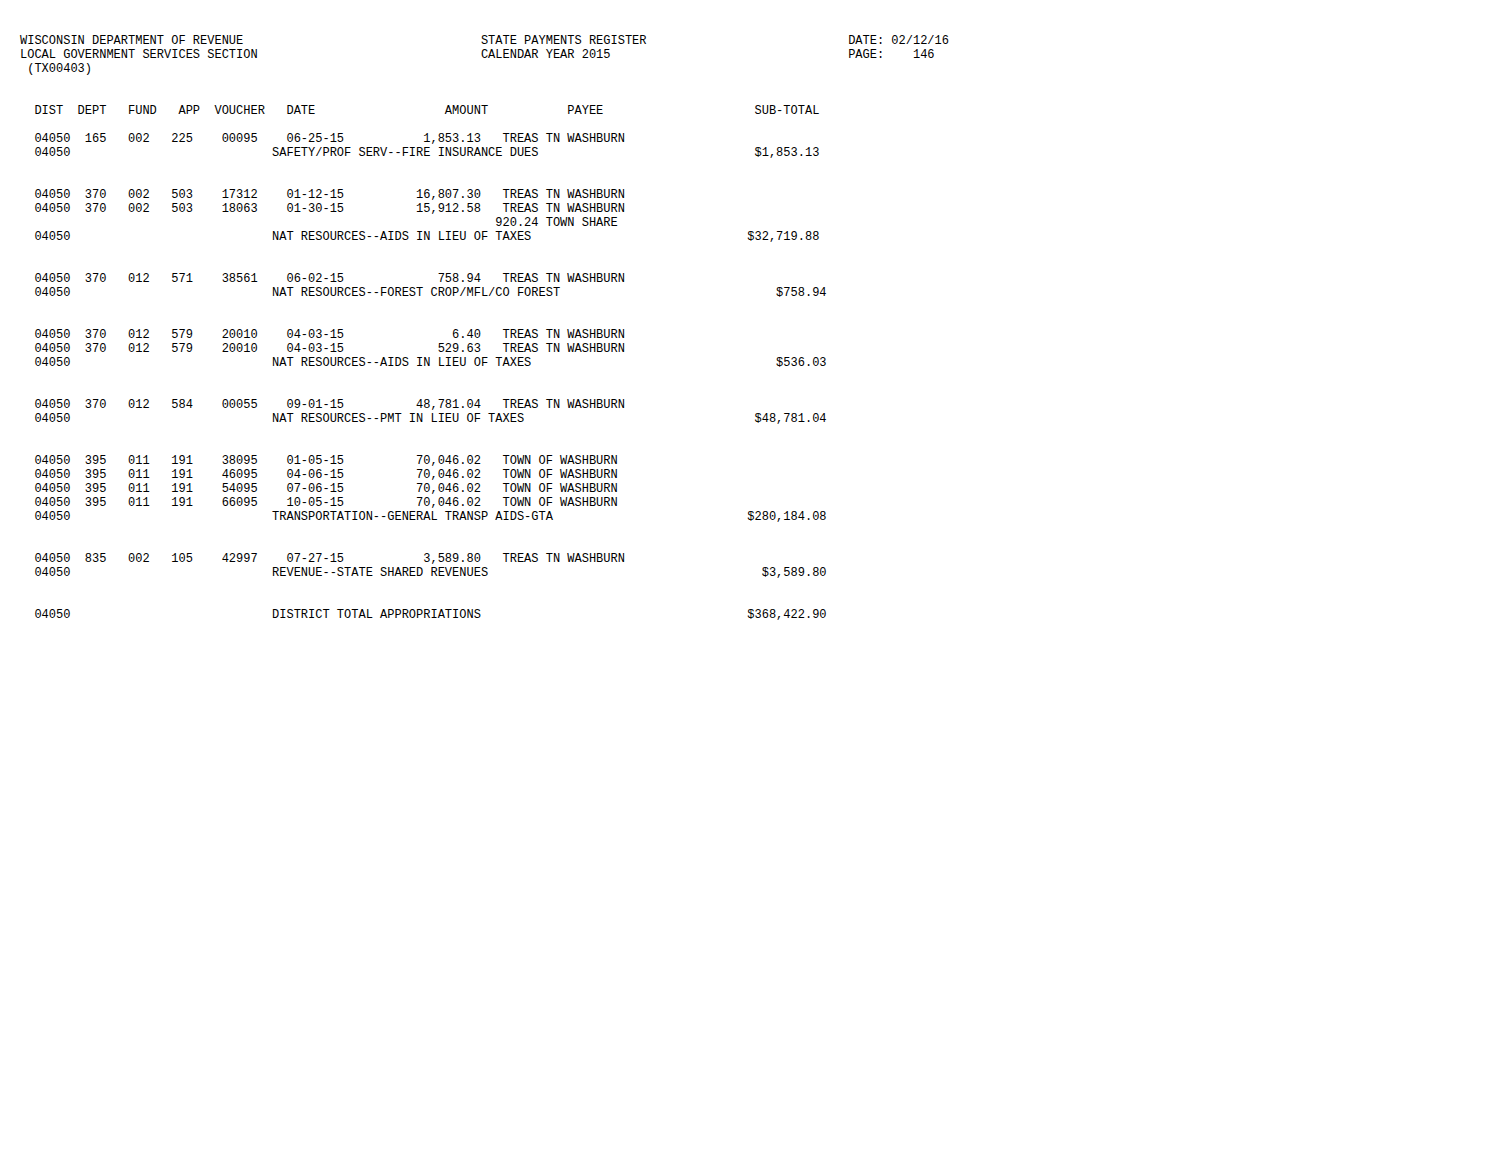WISCONSIN DEPARTMENT OF REVENUE STATE PAYMENTS REGISTER DATE: 02/12/16 LOCAL GOVERNMENT SERVICES SECTION CALENDAR YEAR 2015 PAGE: 146 (TX00403) DIST DEPT FUND APP VOUCHER DATE AMOUNT PAYEE SUB-TOTAL 04050 165 002 225 00095 06-25-15 1,853.13 TREAS TN WASHBURN 04050 SAFETY/PROF SERV--FIRE INSURANCE DUES $1,853.13 04050 370 002 503 17312 01-12-15 16,807.30 TREAS TN WASHBURN 04050 370 002 503 18063 01-30-15 15,912.58 TREAS TN WASHBURN 920.24 TOWN SHARE 04050 NAT RESOURCES--AIDS IN LIEU OF TAXES $32,719.88 04050 370 012 571 38561 06-02-15 758.94 TREAS TN WASHBURN 04050 NAT RESOURCES--FOREST CROP/MFL/CO FOREST $758.94 04050 370 012 579 20010 04-03-15 6.40 TREAS TN WASHBURN 04050 370 012 579 20010 04-03-15 529.63 TREAS TN WASHBURN 04050 NAT RESOURCES--AIDS IN LIEU OF TAXES $536.03 04050 370 012 584 00055 09-01-15 48,781.04 TREAS TN WASHBURN 04050 NAT RESOURCES--PMT IN LIEU OF TAXES $48,781.04 04050 395 011 191 38095 01-05-15 70,046.02 TOWN OF WASHBURN 04050 395 011 191 46095 04-06-15 70,046.02 TOWN OF WASHBURN 04050 395 011 191 54095 07-06-15 70,046.02 TOWN OF WASHBURN 04050 395 011 191 66095 10-05-15 70,046.02 TOWN OF WASHBURN 04050 TRANSPORTATION--GENERAL TRANSP AIDS-GTA $280,184.08 04050 835 002 105 42997 07-27-15 3,589.80 TREAS TN WASHBURN 04050 REVENUE--STATE SHARED REVENUES $3,589.80 04050 DISTRICT TOTAL APPROPRIATIONS $368,422.90